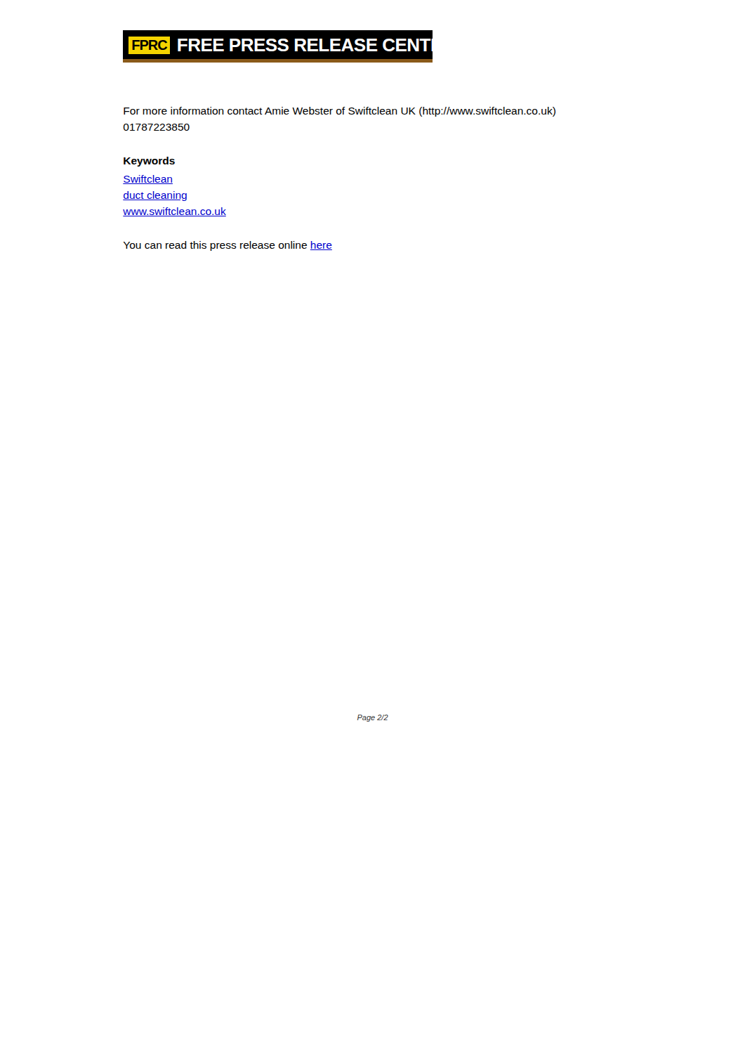FPRC FREE PRESS RELEASE CENTER
For more information contact Amie Webster of Swiftclean UK (http://www.swiftclean.co.uk)
01787223850
Keywords
Swiftclean
duct cleaning
www.swiftclean.co.uk
You can read this press release online here
Page 2/2